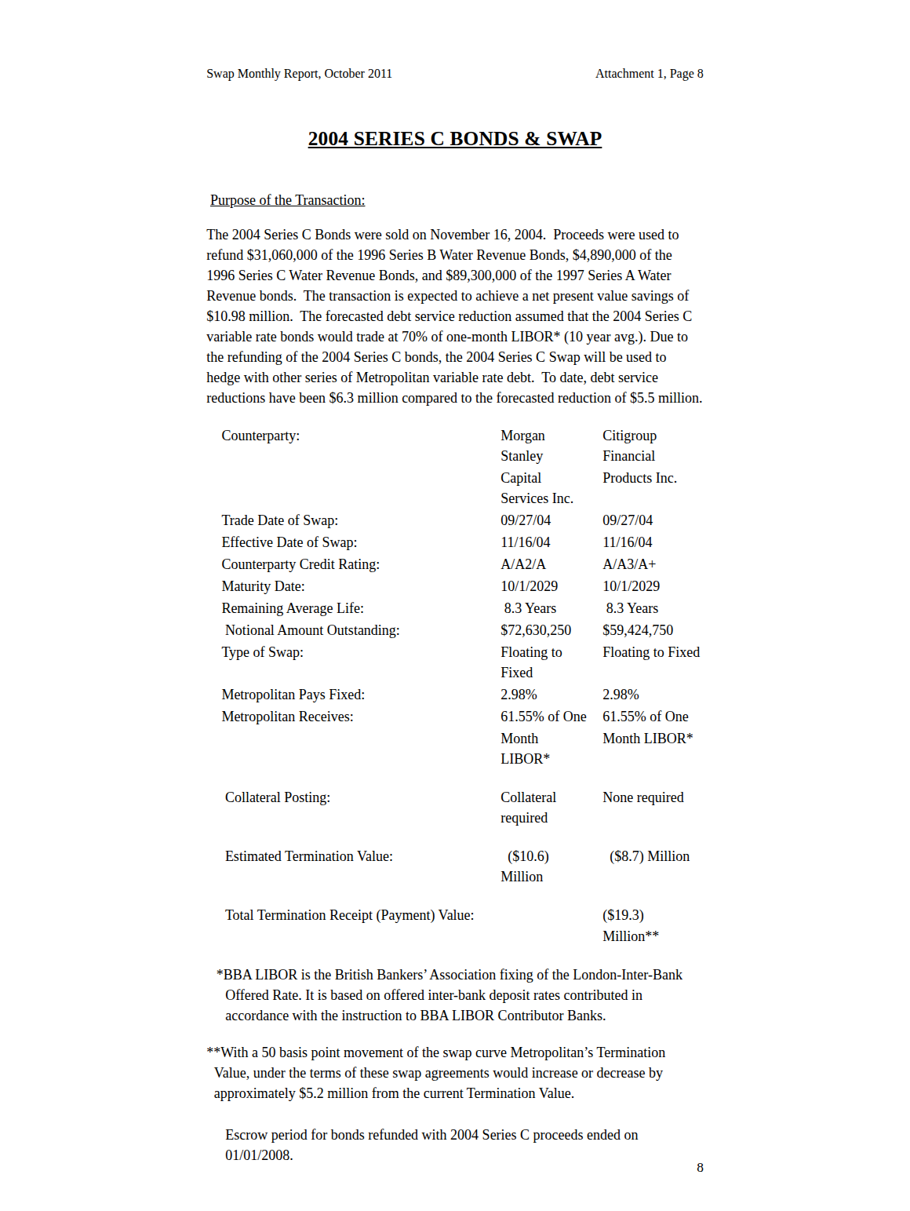Swap Monthly Report, October 2011 Attachment 1, Page 8
2004 SERIES C BONDS & SWAP
Purpose of the Transaction:
The 2004 Series C Bonds were sold on November 16, 2004. Proceeds were used to refund $31,060,000 of the 1996 Series B Water Revenue Bonds, $4,890,000 of the 1996 Series C Water Revenue Bonds, and $89,300,000 of the 1997 Series A Water Revenue bonds. The transaction is expected to achieve a net present value savings of $10.98 million. The forecasted debt service reduction assumed that the 2004 Series C variable rate bonds would trade at 70% of one-month LIBOR* (10 year avg.). Due to the refunding of the 2004 Series C bonds, the 2004 Series C Swap will be used to hedge with other series of Metropolitan variable rate debt. To date, debt service reductions have been $6.3 million compared to the forecasted reduction of $5.5 million.
| Counterparty: | Morgan Stanley | Citigroup Financial |
| | Capital Services Inc. | Products Inc. |
| Trade Date of Swap: | 09/27/04 | 09/27/04 |
| Effective Date of Swap: | 11/16/04 | 11/16/04 |
| Counterparty Credit Rating: | A/A2/A | A/A3/A+ |
| Maturity Date: | 10/1/2029 | 10/1/2029 |
| Remaining Average Life: | 8.3 Years | 8.3 Years |
| Notional Amount Outstanding: | $72,630,250 | $59,424,750 |
| Type of Swap: | Floating to Fixed | Floating to Fixed |
| Metropolitan Pays Fixed: | 2.98% | 2.98% |
| Metropolitan Receives: | 61.55% of One | 61.55% of One |
| | Month LIBOR* | Month LIBOR* |
| Collateral Posting: | Collateral required | None required |
| Estimated Termination Value: | ($10.6) Million | ($8.7) Million |
| Total Termination Receipt (Payment) Value: | | ($19.3) Million** |
*BBA LIBOR is the British Bankers’ Association fixing of the London-Inter-Bank Offered Rate. It is based on offered inter-bank deposit rates contributed in accordance with the instruction to BBA LIBOR Contributor Banks.
**With a 50 basis point movement of the swap curve Metropolitan’s Termination Value, under the terms of these swap agreements would increase or decrease by approximately $5.2 million from the current Termination Value.
Escrow period for bonds refunded with 2004 Series C proceeds ended on 01/01/2008.
8